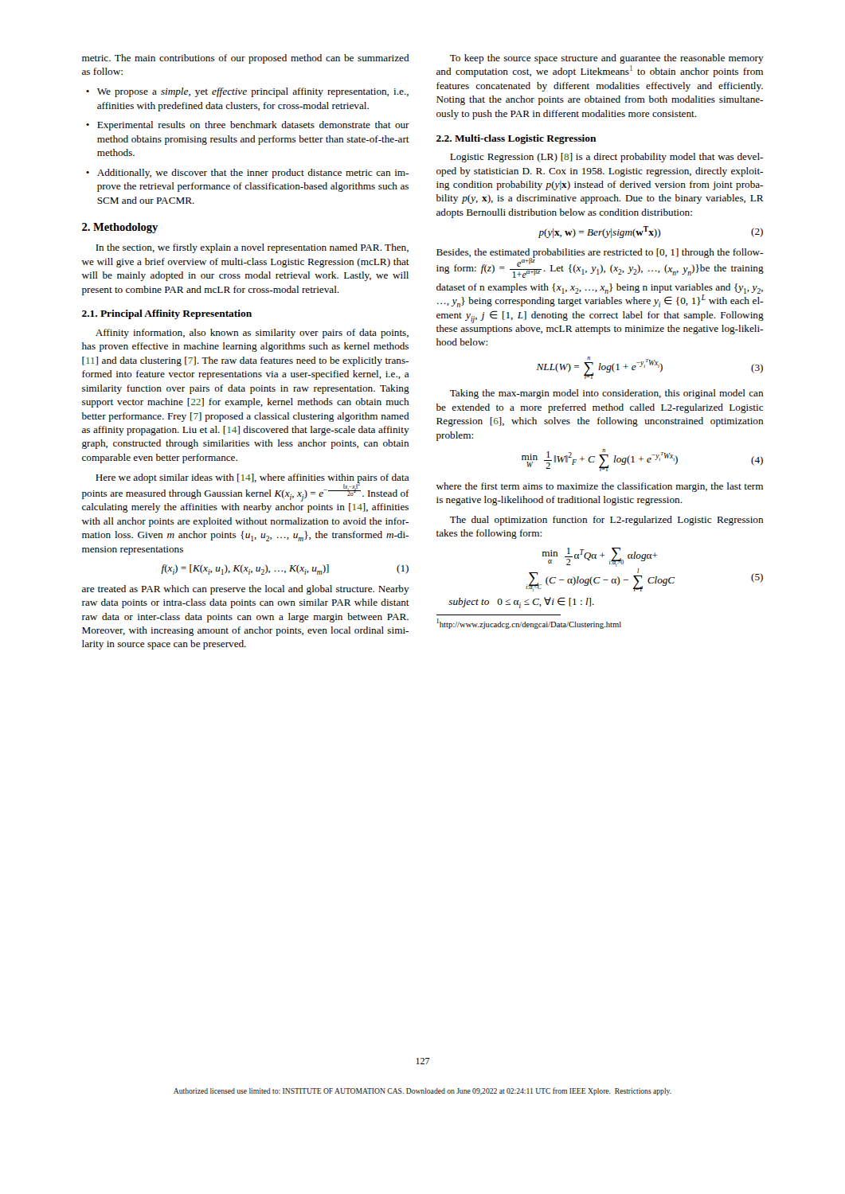metric. The main contributions of our proposed method can be summarized as follow:
We propose a simple, yet effective principal affinity representation, i.e., affinities with predefined data clusters, for cross-modal retrieval.
Experimental results on three benchmark datasets demonstrate that our method obtains promising results and performs better than state-of-the-art methods.
Additionally, we discover that the inner product distance metric can improve the retrieval performance of classification-based algorithms such as SCM and our PACMR.
2. Methodology
In the section, we firstly explain a novel representation named PAR. Then, we will give a brief overview of multi-class Logistic Regression (mcLR) that will be mainly adopted in our cross modal retrieval work. Lastly, we will present to combine PAR and mcLR for cross-modal retrieval.
2.1. Principal Affinity Representation
Affinity information, also known as similarity over pairs of data points, has proven effective in machine learning algorithms such as kernel methods [11] and data clustering [7]. The raw data features need to be explicitly transformed into feature vector representations via a user-specified kernel, i.e., a similarity function over pairs of data points in raw representation. Taking support vector machine [22] for example, kernel methods can obtain much better performance. Frey [7] proposed a classical clustering algorithm named as affinity propagation. Liu et al. [14] discovered that large-scale data affinity graph, constructed through similarities with less anchor points, can obtain comparable even better performance.
Here we adopt similar ideas with [14], where affinities within pairs of data points are measured through Gaussian kernel K(xi, xj) = e−‖xi−xj‖22σ2. Instead of calculating merely the affinities with nearby anchor points in [14], affinities with all anchor points are exploited without normalization to avoid the information loss. Given m anchor points {u1, u2, …, um}, the transformed m-dimension representations
f(xi) = [K(xi, u1), K(xi, u2), …, K(xi, um)]
(1)
are treated as PAR which can preserve the local and global structure. Nearby raw data points or intra-class data points can own similar PAR while distant raw data or inter-class data points can own a large margin between PAR. Moreover, with increasing amount of anchor points, even local ordinal similarity in source space can be preserved.
To keep the source space structure and guarantee the reasonable memory and computation cost, we adopt Litekmeans1 to obtain anchor points from features concatenated by different modalities effectively and efficiently. Noting that the anchor points are obtained from both modalities simultaneously to push the PAR in different modalities more consistent.
2.2. Multi-class Logistic Regression
Logistic Regression (LR) [8] is a direct probability model that was developed by statistician D. R. Cox in 1958. Logistic regression, directly exploiting condition probability p(y|x) instead of derived version from joint probability p(y, x), is a discriminative approach. Due to the binary variables, LR adopts Bernoulli distribution below as condition distribution:
p(y|x, w) = Ber(y|sigm(wTx))
(2)
Besides, the estimated probabilities are restricted to [0, 1] through the following form: f(z) = eα+βz 1+eα+βz. Let {(x1, y1), (x2, y2), …, (xn, yn)}be the training dataset of n examples with {x1, x2, …, xn} being n input variables and {y1, y2, …, yn} being corresponding target variables where yi ∈ {0, 1}L with each element yij, j ∈ [1, L] denoting the correct label for that sample. Following these assumptions above, mcLR attempts to minimize the negative log-likelihood below:
NLL(W) = n∑i=1 log(1 + e−yiTWxi)
(3)
Taking the max-margin model into consideration, this original model can be extended to a more preferred method called L2-regularized Logistic Regression [6], which solves the following unconstrained optimization problem:
min W 12‖W‖2F + C n∑i=1 log(1 + e−yiTWxi)
(4)
where the first term aims to maximize the classification margin, the last term is negative log-likelihood of traditional logistic regression.
The dual optimization function for L2-regularized Logistic Regression takes the following form:
min α 12αTQα + ∑i:αi>0 αlogα+ ∑i:αi<C (C − α)log(C − α) − l∑i=1 Clog C subject to 0 ≤ αi ≤ C, ∀i ∈ [1 : l].
(5)
1http://www.zjucadcg.cn/dengcai/Data/Clustering.html
127
Authorized licensed use limited to: INSTITUTE OF AUTOMATION CAS. Downloaded on June 09,2022 at 02:24:11 UTC from IEEE Xplore. Restrictions apply.